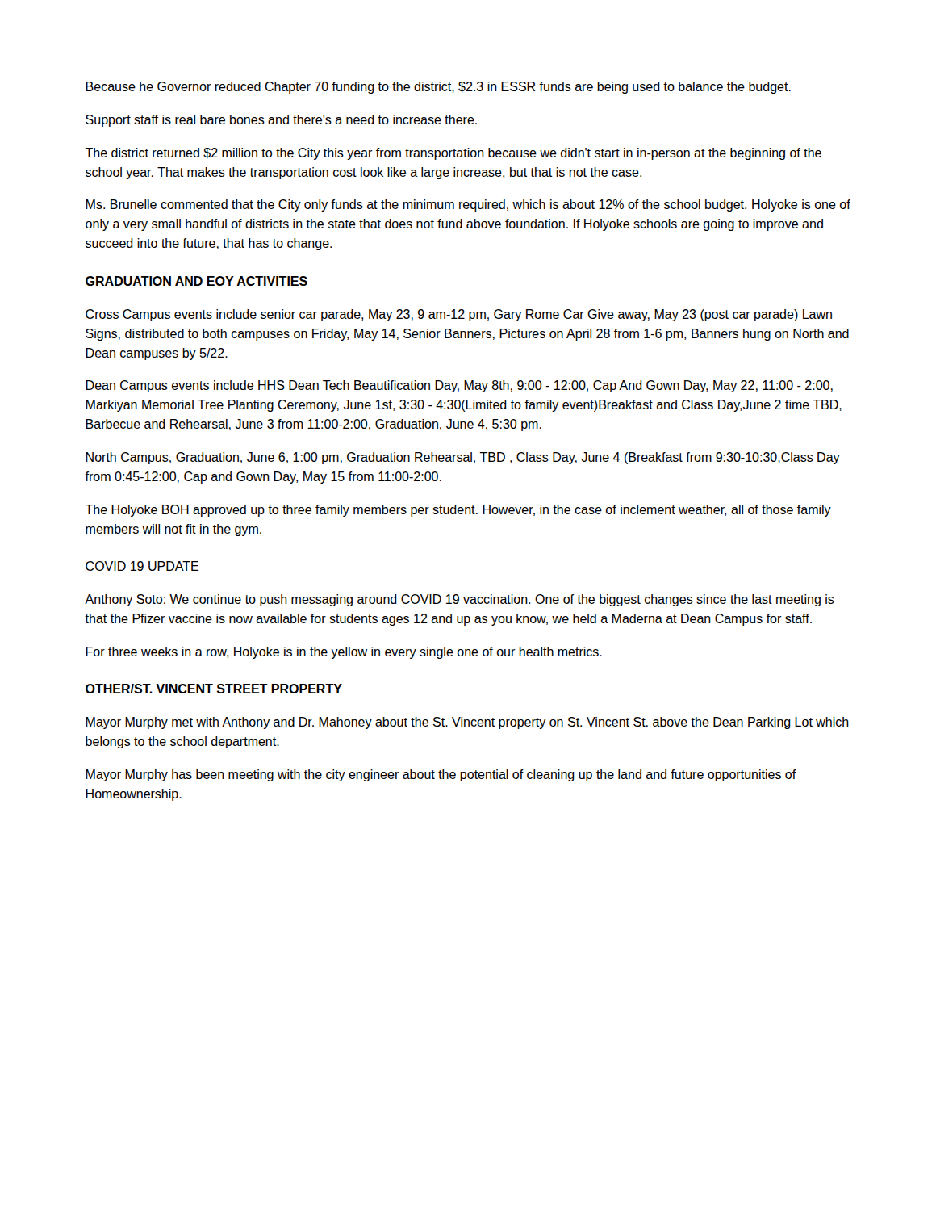Because he Governor reduced Chapter 70 funding to the district, $2.3 in ESSR funds are being used to balance the budget.
Support staff is real bare bones and there's a need to increase there.
The district returned $2 million to the City this year from transportation because we didn't start in in-person at the beginning of the school year. That makes the transportation cost look like a large increase, but that is not the case.
Ms. Brunelle commented that the City only funds at the minimum required, which is about 12% of the school budget. Holyoke is one of only a very small handful of districts in the state that does not fund above foundation. If Holyoke schools are going to improve and succeed into the future, that has to change.
Graduation and EOY Activities
Cross Campus events include senior car parade, May 23, 9 am-12 pm, Gary Rome Car Give away, May 23 (post car parade) Lawn Signs, distributed to both campuses on Friday, May 14, Senior Banners, Pictures on April 28 from 1-6 pm, Banners hung on North and Dean campuses by 5/22.
Dean Campus events include HHS Dean Tech Beautification Day, May 8th, 9:00 - 12:00, Cap And Gown Day, May 22, 11:00 - 2:00, Markiyan Memorial Tree Planting Ceremony, June 1st, 3:30 - 4:30(Limited to family event)Breakfast and Class Day,June 2 time TBD, Barbecue and Rehearsal, June 3 from 11:00-2:00, Graduation, June 4, 5:30 pm.
North Campus, Graduation, June 6, 1:00 pm, Graduation Rehearsal, TBD , Class Day, June 4 (Breakfast from 9:30-10:30,Class Day from 0:45-12:00, Cap and Gown Day, May 15 from 11:00-2:00.
The Holyoke BOH approved up to three family members per student. However, in the case of inclement weather, all of those family members will not fit in the gym.
COVID 19 UPDATE
Anthony Soto: We continue to push messaging around COVID 19 vaccination. One of the biggest changes since the last meeting is that the Pfizer vaccine is now available for students ages 12 and up as you know, we held a Maderna at Dean Campus for staff.
For three weeks in a row, Holyoke is in the yellow in every single one of our health metrics.
Other/St. Vincent Street Property
Mayor Murphy met with Anthony and Dr. Mahoney about the St. Vincent property on St. Vincent St. above the Dean Parking Lot which belongs to the school department.
Mayor Murphy has been meeting with the city engineer about the potential of cleaning up the land and future opportunities of Homeownership.